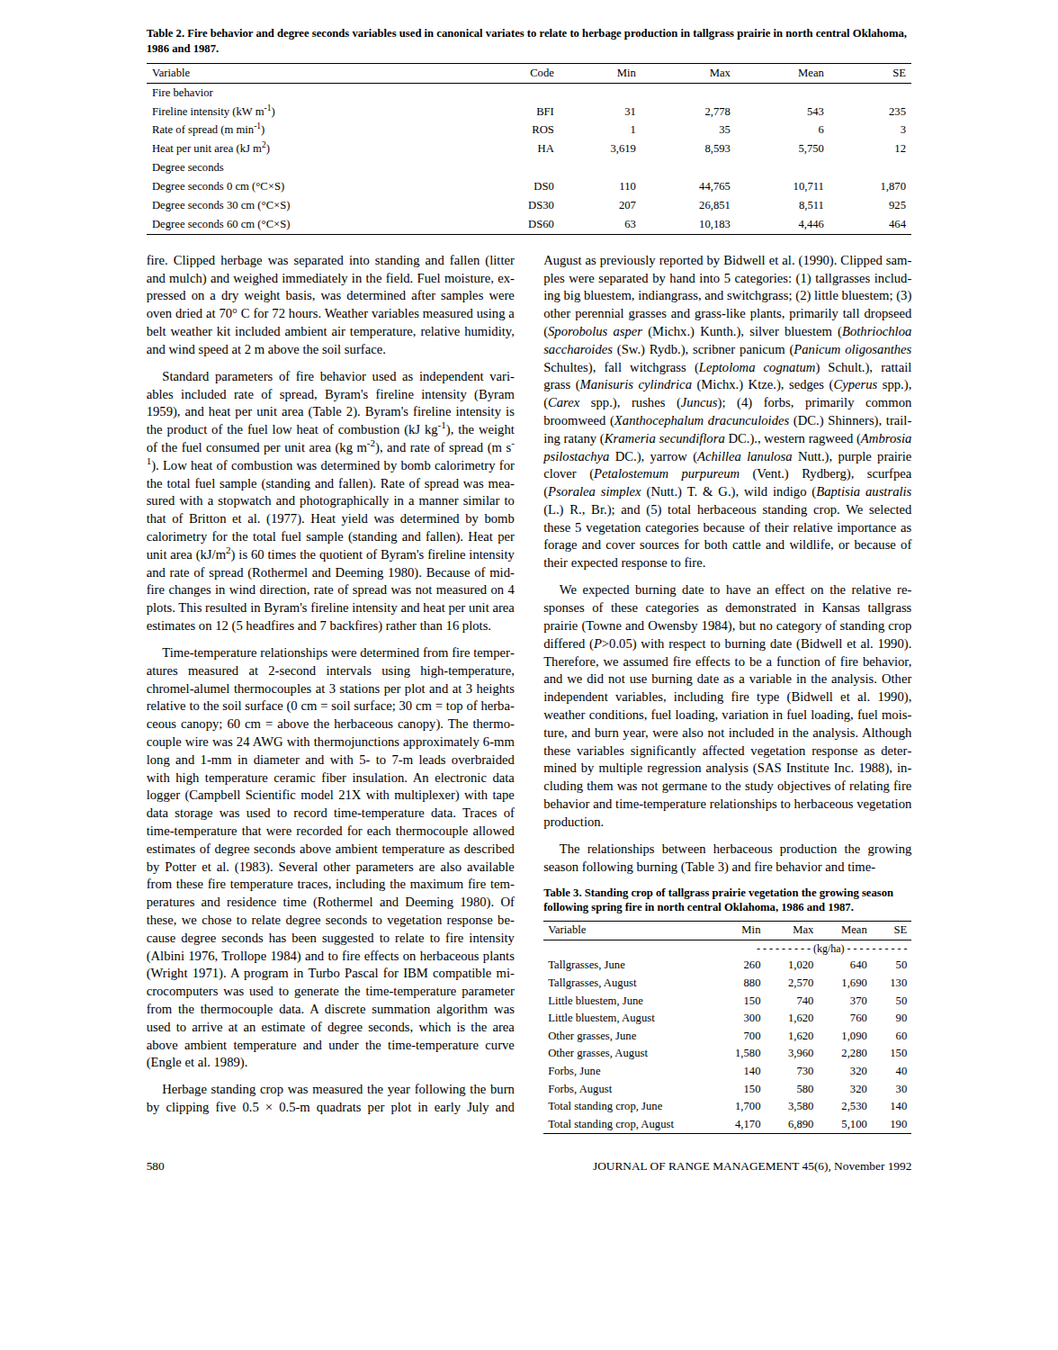Table 2. Fire behavior and degree seconds variables used in canonical variates to relate to herbage production in tallgrass prairie in north central Oklahoma, 1986 and 1987.
| Variable | Code | Min | Max | Mean | SE |
| --- | --- | --- | --- | --- | --- |
| Fire behavior | | | | | |
| Fireline intensity (kW m -1 ) | BFI | 31 | 2,778 | 543 | 235 |
| Rate of spread (m min -1 ) | ROS | 1 | 35 | 6 | 3 |
| Heat per unit area (kJ m 2 ) | HA | 3,619 | 8,593 | 5,750 | 12 |
| Degree seconds | | | | | |
| Degree seconds 0 cm (°C×S) | DS0 | 110 | 44,765 | 10,711 | 1,870 |
| Degree seconds 30 cm (°C×S) | DS30 | 207 | 26,851 | 8,511 | 925 |
| Degree seconds 60 cm (°C×S) | DS60 | 63 | 10,183 | 4,446 | 464 |
fire. Clipped herbage was separated into standing and fallen (litter and mulch) and weighed immediately in the field. Fuel moisture, expressed on a dry weight basis, was determined after samples were oven dried at 70° C for 72 hours. Weather variables measured using a belt weather kit included ambient air temperature, relative humidity, and wind speed at 2 m above the soil surface.
Standard parameters of fire behavior used as independent variables included rate of spread, Byram's fireline intensity (Byram 1959), and heat per unit area (Table 2). Byram's fireline intensity is the product of the fuel low heat of combustion (kJ kg-1), the weight of the fuel consumed per unit area (kg m-2), and rate of spread (m s-1). Low heat of combustion was determined by bomb calorimetry for the total fuel sample (standing and fallen). Rate of spread was measured with a stopwatch and photographically in a manner similar to that of Britton et al. (1977). Heat yield was determined by bomb calorimetry for the total fuel sample (standing and fallen). Heat per unit area (kJ/m2) is 60 times the quotient of Byram's fireline intensity and rate of spread (Rothermel and Deeming 1980). Because of mid-fire changes in wind direction, rate of spread was not measured on 4 plots. This resulted in Byram's fireline intensity and heat per unit area estimates on 12 (5 headfires and 7 backfires) rather than 16 plots.
Time-temperature relationships were determined from fire temperatures measured at 2-second intervals using high-temperature, chromel-alumel thermocouples at 3 stations per plot and at 3 heights relative to the soil surface (0 cm = soil surface; 30 cm = top of herbaceous canopy; 60 cm = above the herbaceous canopy). The thermocouple wire was 24 AWG with thermojunctions approximately 6-mm long and 1-mm in diameter and with 5- to 7-m leads overbraided with high temperature ceramic fiber insulation. An electronic data logger (Campbell Scientific model 21X with multiplexer) with tape data storage was used to record time-temperature data. Traces of time-temperature that were recorded for each thermocouple allowed estimates of degree seconds above ambient temperature as described by Potter et al. (1983). Several other parameters are also available from these fire temperature traces, including the maximum fire temperatures and residence time (Rothermel and Deeming 1980). Of these, we chose to relate degree seconds to vegetation response because degree seconds has been suggested to relate to fire intensity (Albini 1976, Trollope 1984) and to fire effects on herbaceous plants (Wright 1971). A program in Turbo Pascal for IBM compatible microcomputers was used to generate the time-temperature parameter from the thermocouple data. A discrete summation algorithm was used to arrive at an estimate of degree seconds, which is the area above ambient temperature and under the time-temperature curve (Engle et al. 1989).
Herbage standing crop was measured the year following the burn by clipping five 0.5 × 0.5-m quadrats per plot in early July and August as previously reported by Bidwell et al. (1990). Clipped samples were separated by hand into 5 categories: (1) tallgrasses including big bluestem, indiangrass, and switchgrass; (2) little bluestem; (3) other perennial grasses and grass-like plants, primarily tall dropseed (Sporobolus asper (Michx.) Kunth.), silver bluestem (Bothriochloa saccharoides (Sw.) Rydb.), scribner panicum (Panicum oligosanthes Schultes), fall witchgrass (Leptoloma cognatum) Schult.), rattail grass (Manisuris cylindrica (Michx.) Ktze.), sedges (Cyperus spp.), (Carex spp.), rushes (Juncus); (4) forbs, primarily common broomweed (Xanthocephalum dracunculoides (DC.) Shinners), trailing ratany (Krameria secundiflora DC.)., western ragweed (Ambrosia psilostachya DC.), yarrow (Achillea lanulosa Nutt.), purple prairie clover (Petalostemum purpureum (Vent.) Rydberg), scurfpea (Psoralea simplex (Nutt.) T. & G.), wild indigo (Baptisia australis (L.) R., Br.); and (5) total herbaceous standing crop. We selected these 5 vegetation categories because of their relative importance as forage and cover sources for both cattle and wildlife, or because of their expected response to fire.
We expected burning date to have an effect on the relative responses of these categories as demonstrated in Kansas tallgrass prairie (Towne and Owensby 1984), but no category of standing crop differed (P>0.05) with respect to burning date (Bidwell et al. 1990). Therefore, we assumed fire effects to be a function of fire behavior, and we did not use burning date as a variable in the analysis. Other independent variables, including fire type (Bidwell et al. 1990), weather conditions, fuel loading, variation in fuel loading, fuel moisture, and burn year, were also not included in the analysis. Although these variables significantly affected vegetation response as determined by multiple regression analysis (SAS Institute Inc. 1988), including them was not germane to the study objectives of relating fire behavior and time-temperature relationships to herbaceous vegetation production.
The relationships between herbaceous production the growing season following burning (Table 3) and fire behavior and time-
Table 3. Standing crop of tallgrass prairie vegetation the growing season following spring fire in north central Oklahoma, 1986 and 1987.
| Variable | Min | Max | Mean | SE |
| --- | --- | --- | --- | --- |
| | - - - - - - - - - (kg/ha) - - - - - - - - - - |
| Tallgrasses, June | 260 | 1,020 | 640 | 50 |
| Tallgrasses, August | 880 | 2,570 | 1,690 | 130 |
| Little bluestem, June | 150 | 740 | 370 | 50 |
| Little bluestem, August | 300 | 1,620 | 760 | 90 |
| Other grasses, June | 700 | 1,620 | 1,090 | 60 |
| Other grasses, August | 1,580 | 3,960 | 2,280 | 150 |
| Forbs, June | 140 | 730 | 320 | 40 |
| Forbs, August | 150 | 580 | 320 | 30 |
| Total standing crop, June | 1,700 | 3,580 | 2,530 | 140 |
| Total standing crop, August | 4,170 | 6,890 | 5,100 | 190 |
580 JOURNAL OF RANGE MANAGEMENT 45(6), November 1992